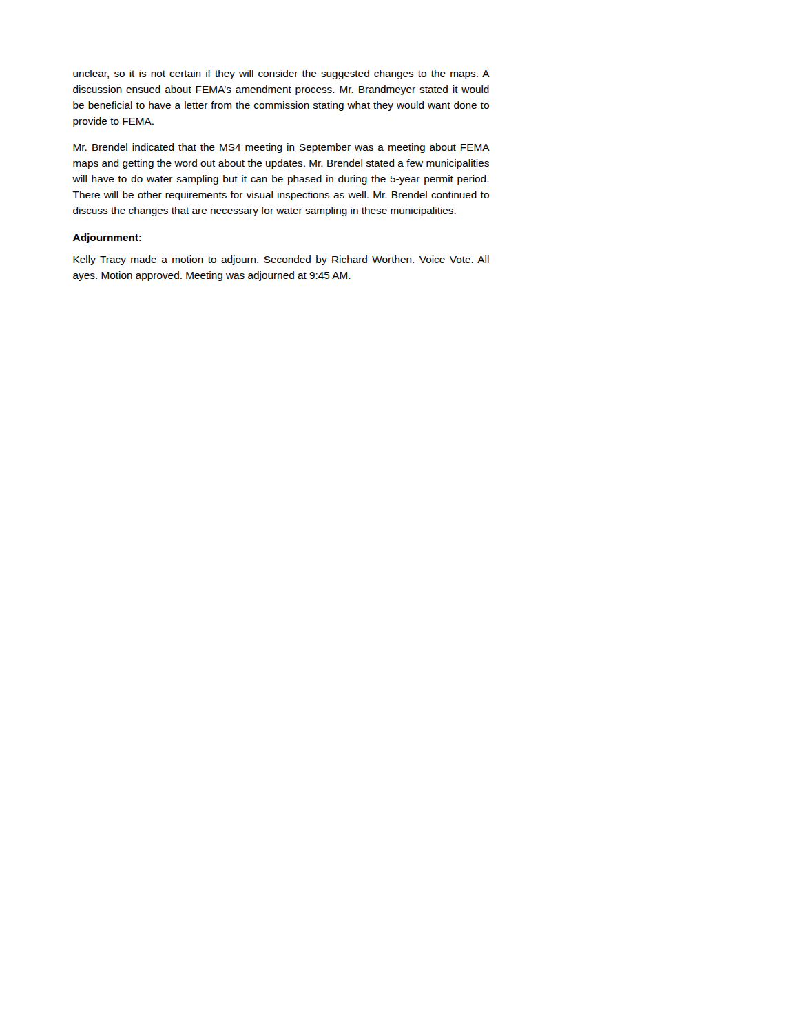unclear, so it is not certain if they will consider the suggested changes to the maps. A discussion ensued about FEMA’s amendment process. Mr. Brandmeyer stated it would be beneficial to have a letter from the commission stating what they would want done to provide to FEMA.
Mr. Brendel indicated that the MS4 meeting in September was a meeting about FEMA maps and getting the word out about the updates. Mr. Brendel stated a few municipalities will have to do water sampling but it can be phased in during the 5-year permit period. There will be other requirements for visual inspections as well. Mr. Brendel continued to discuss the changes that are necessary for water sampling in these municipalities.
Adjournment:
Kelly Tracy made a motion to adjourn. Seconded by Richard Worthen. Voice Vote. All ayes. Motion approved. Meeting was adjourned at 9:45 AM.